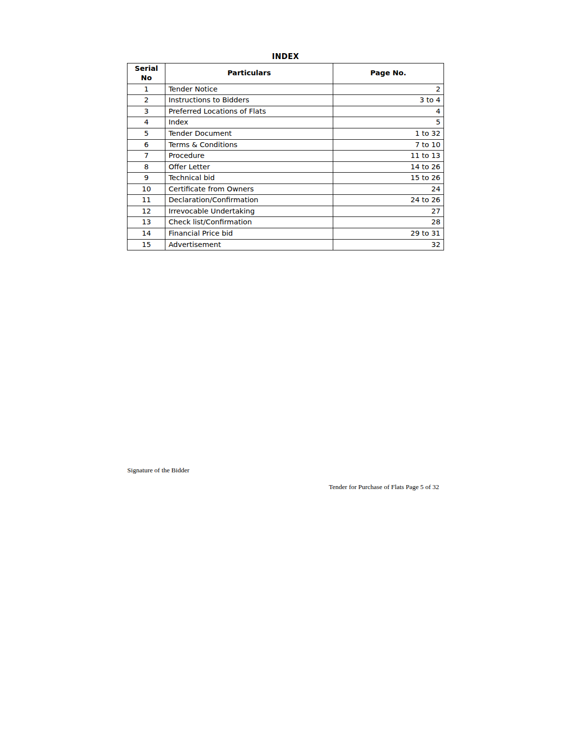INDEX
| Serial No | Particulars | Page No. |
| --- | --- | --- |
| 1 | Tender Notice | 2 |
| 2 | Instructions to Bidders | 3 to 4 |
| 3 | Preferred Locations of Flats | 4 |
| 4 | Index | 5 |
| 5 | Tender Document | 1 to 32 |
| 6 | Terms & Conditions | 7 to 10 |
| 7 | Procedure | 11 to 13 |
| 8 | Offer Letter | 14 to 26 |
| 9 | Technical bid | 15 to 26 |
| 10 | Certificate from Owners | 24 |
| 11 | Declaration/Confirmation | 24 to 26 |
| 12 | Irrevocable Undertaking | 27 |
| 13 | Check list/Confirmation | 28 |
| 14 | Financial Price bid | 29 to 31 |
| 15 | Advertisement | 32 |
Signature of the Bidder
Tender for Purchase of Flats Page 5 of 32